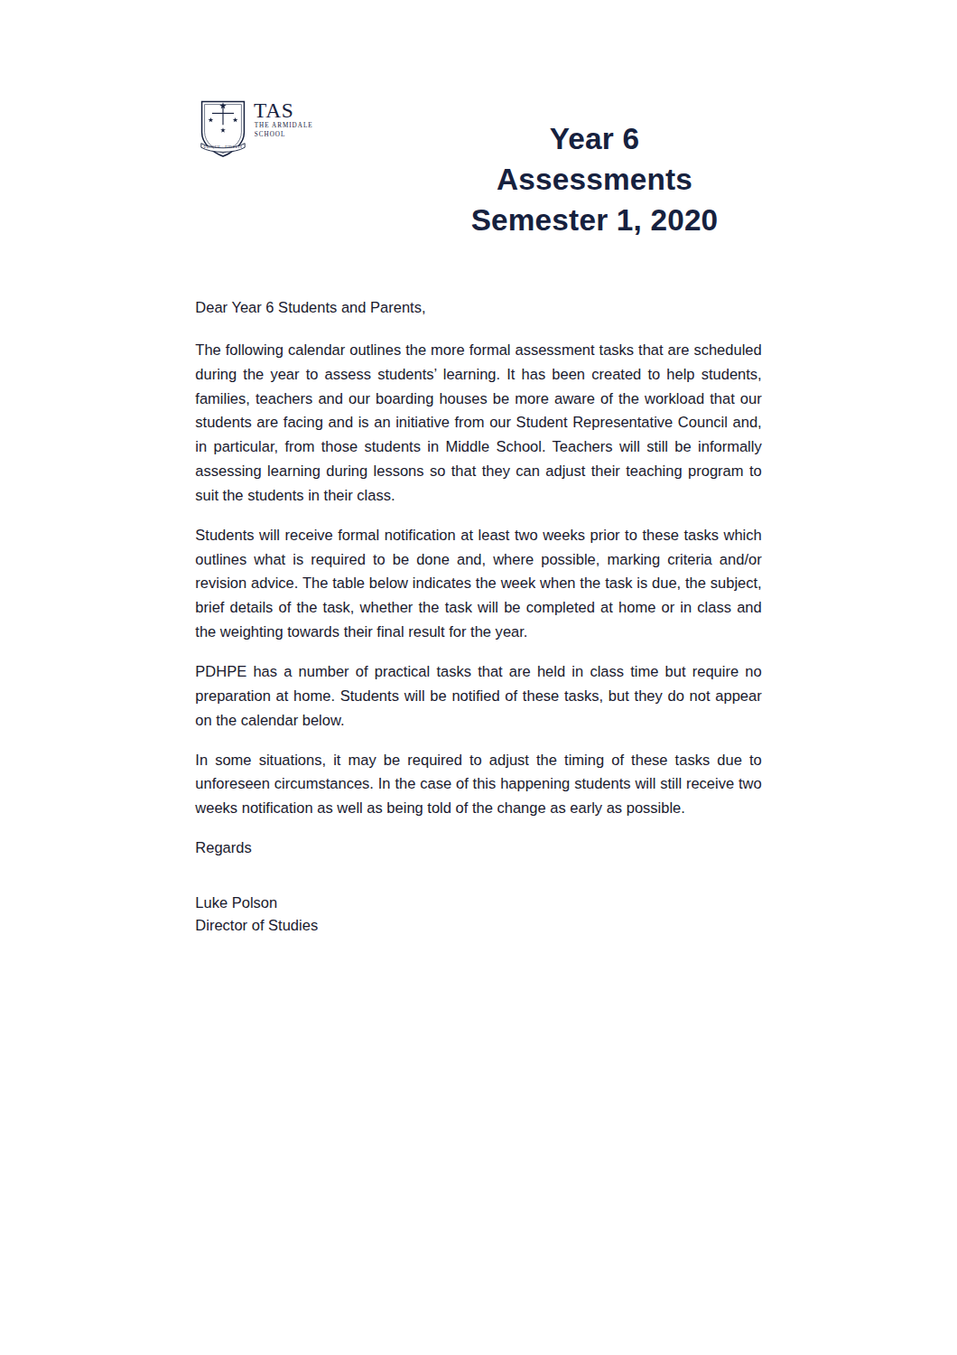TAS — The Armidale School UBIQUE · FIDELIS TAS THE ARMIDALE SCHOOL
Year 6 Assessments Semester 1, 2020
Dear Year 6 Students and Parents,
The following calendar outlines the more formal assessment tasks that are scheduled during the year to assess students’ learning. It has been created to help students, families, teachers and our boarding houses be more aware of the workload that our students are facing and is an initiative from our Student Representative Council and, in particular, from those students in Middle School. Teachers will still be informally assessing learning during lessons so that they can adjust their teaching program to suit the students in their class.
Students will receive formal notification at least two weeks prior to these tasks which outlines what is required to be done and, where possible, marking criteria and/or revision advice. The table below indicates the week when the task is due, the subject, brief details of the task, whether the task will be completed at home or in class and the weighting towards their final result for the year.
PDHPE has a number of practical tasks that are held in class time but require no preparation at home. Students will be notified of these tasks, but they do not appear on the calendar below.
In some situations, it may be required to adjust the timing of these tasks due to unforeseen circumstances. In the case of this happening students will still receive two weeks notification as well as being told of the change as early as possible.
Regards
Luke Polson Director of Studies